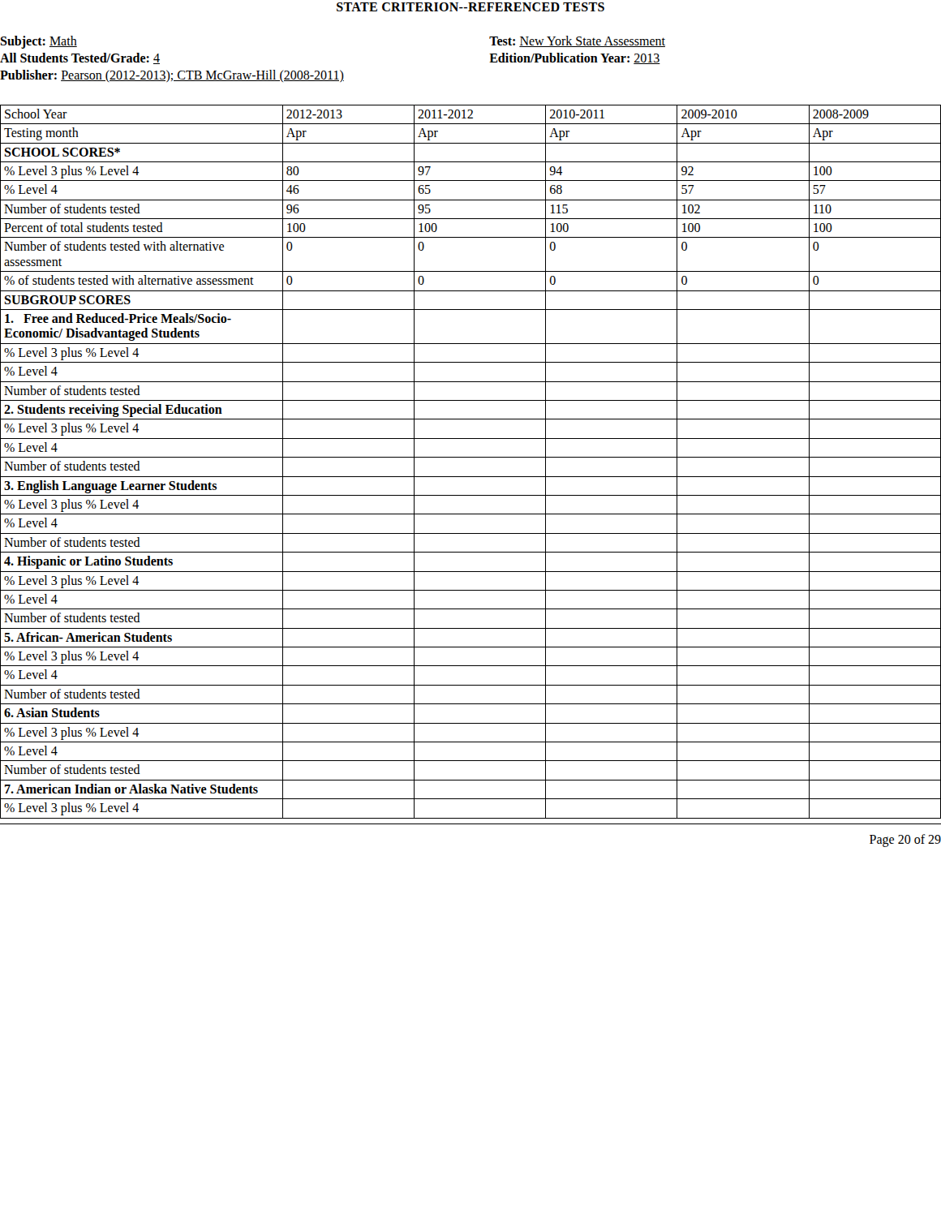STATE CRITERION--REFERENCED TESTS
Subject: Math
All Students Tested/Grade: 4
Publisher: Pearson (2012-2013); CTB McGraw-Hill (2008-2011)
Test: New York State Assessment
Edition/Publication Year: 2013
| School Year | 2012-2013 | 2011-2012 | 2010-2011 | 2009-2010 | 2008-2009 |
| Testing month | Apr | Apr | Apr | Apr | Apr |
| SCHOOL SCORES* | | | | | |
| % Level 3 plus % Level 4 | 80 | 97 | 94 | 92 | 100 |
| % Level 4 | 46 | 65 | 68 | 57 | 57 |
| Number of students tested | 96 | 95 | 115 | 102 | 110 |
| Percent of total students tested | 100 | 100 | 100 | 100 | 100 |
| Number of students tested with alternative assessment | 0 | 0 | 0 | 0 | 0 |
| % of students tested with alternative assessment | 0 | 0 | 0 | 0 | 0 |
| SUBGROUP SCORES | | | | | |
| 1. Free and Reduced-Price Meals/Socio-Economic/ Disadvantaged Students | | | | | |
| % Level 3 plus % Level 4 | | | | | |
| % Level 4 | | | | | |
| Number of students tested | | | | | |
| 2. Students receiving Special Education | | | | | |
| % Level 3 plus % Level 4 | | | | | |
| % Level 4 | | | | | |
| Number of students tested | | | | | |
| 3. English Language Learner Students | | | | | |
| % Level 3 plus % Level 4 | | | | | |
| % Level 4 | | | | | |
| Number of students tested | | | | | |
| 4. Hispanic or Latino Students | | | | | |
| % Level 3 plus % Level 4 | | | | | |
| % Level 4 | | | | | |
| Number of students tested | | | | | |
| 5. African- American Students | | | | | |
| % Level 3 plus % Level 4 | | | | | |
| % Level 4 | | | | | |
| Number of students tested | | | | | |
| 6. Asian Students | | | | | |
| % Level 3 plus % Level 4 | | | | | |
| % Level 4 | | | | | |
| Number of students tested | | | | | |
| 7. American Indian or Alaska Native Students | | | | | |
| % Level 3 plus % Level 4 | | | | | |
Page 20 of 29